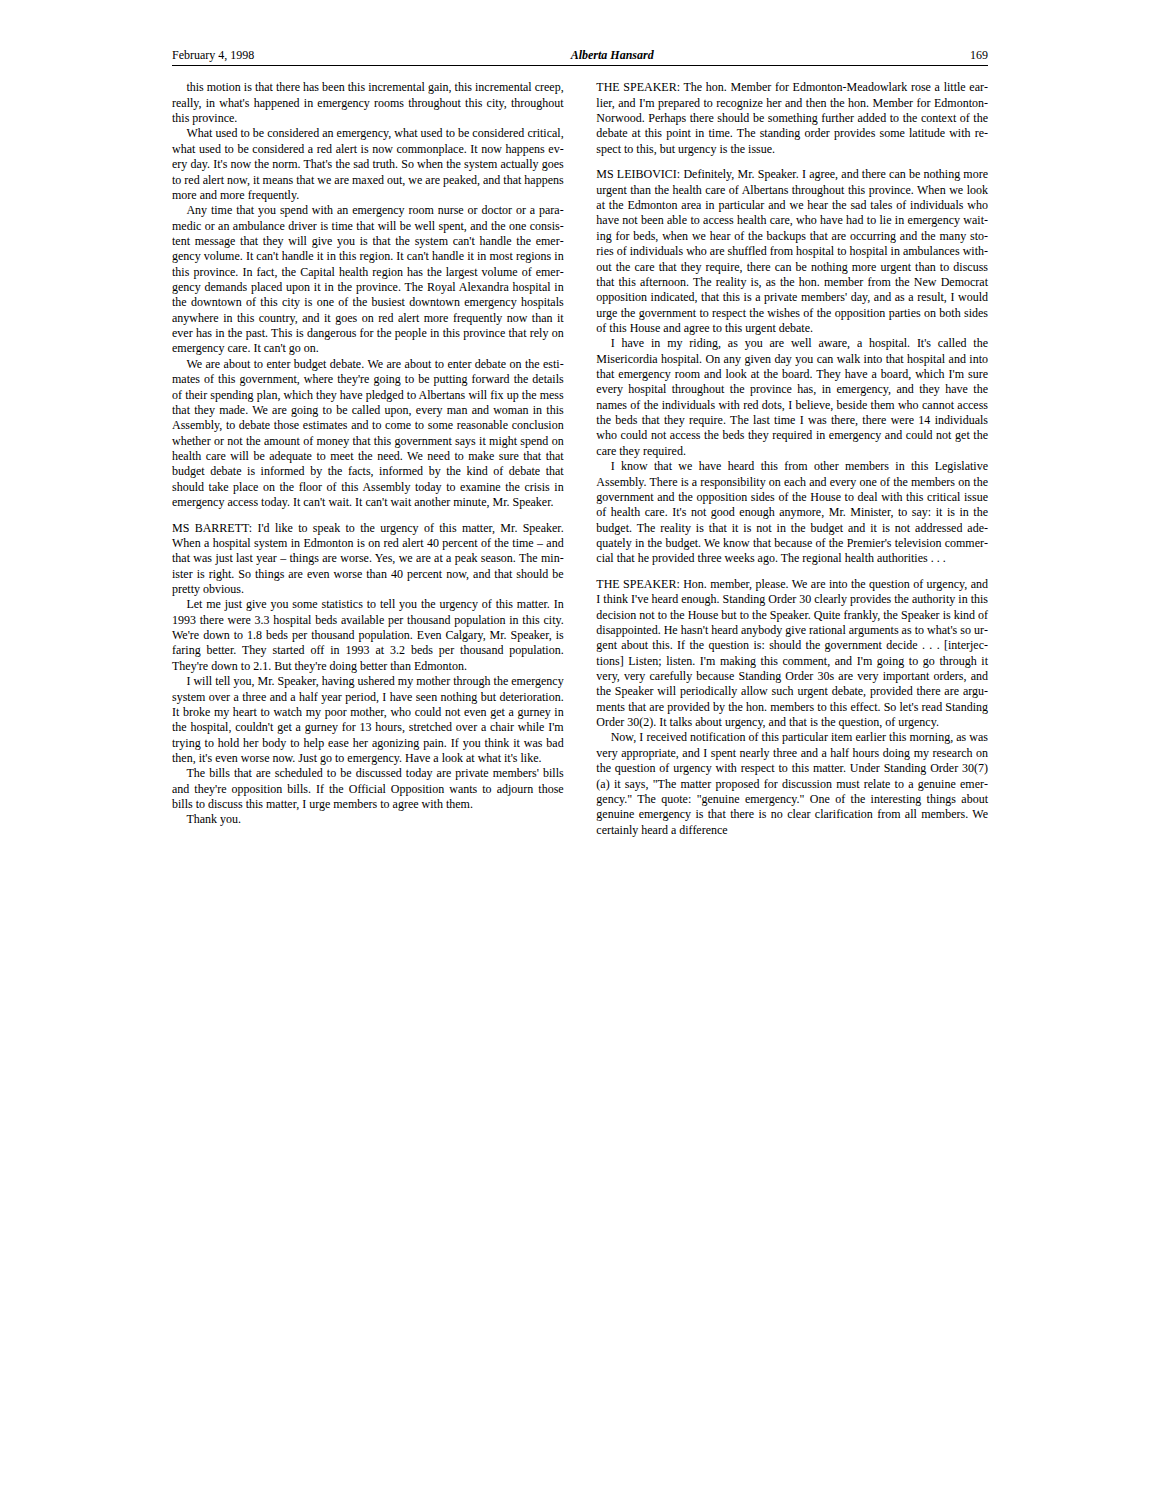February 4, 1998 Alberta Hansard 169
this motion is that there has been this incremental gain, this incremental creep, really, in what's happened in emergency rooms throughout this city, throughout this province.
What used to be considered an emergency, what used to be considered critical, what used to be considered a red alert is now commonplace. It now happens every day. It's now the norm. That's the sad truth. So when the system actually goes to red alert now, it means that we are maxed out, we are peaked, and that happens more and more frequently.
Any time that you spend with an emergency room nurse or doctor or a paramedic or an ambulance driver is time that will be well spent, and the one consistent message that they will give you is that the system can't handle the emergency volume. It can't handle it in this region. It can't handle it in most regions in this province. In fact, the Capital health region has the largest volume of emergency demands placed upon it in the province. The Royal Alexandra hospital in the downtown of this city is one of the busiest downtown emergency hospitals anywhere in this country, and it goes on red alert more frequently now than it ever has in the past. This is dangerous for the people in this province that rely on emergency care. It can't go on.
We are about to enter budget debate. We are about to enter debate on the estimates of this government, where they're going to be putting forward the details of their spending plan, which they have pledged to Albertans will fix up the mess that they made. We are going to be called upon, every man and woman in this Assembly, to debate those estimates and to come to some reasonable conclusion whether or not the amount of money that this government says it might spend on health care will be adequate to meet the need. We need to make sure that that budget debate is informed by the facts, informed by the kind of debate that should take place on the floor of this Assembly today to examine the crisis in emergency access today. It can't wait. It can't wait another minute, Mr. Speaker.
Ms Barrett: I'd like to speak to the urgency of this matter, Mr. Speaker. When a hospital system in Edmonton is on red alert 40 percent of the time – and that was just last year – things are worse. Yes, we are at a peak season. The minister is right. So things are even worse than 40 percent now, and that should be pretty obvious.
Let me just give you some statistics to tell you the urgency of this matter. In 1993 there were 3.3 hospital beds available per thousand population in this city. We're down to 1.8 beds per thousand population. Even Calgary, Mr. Speaker, is faring better. They started off in 1993 at 3.2 beds per thousand population. They're down to 2.1. But they're doing better than Edmonton.
I will tell you, Mr. Speaker, having ushered my mother through the emergency system over a three and a half year period, I have seen nothing but deterioration. It broke my heart to watch my poor mother, who could not even get a gurney in the hospital, couldn't get a gurney for 13 hours, stretched over a chair while I'm trying to hold her body to help ease her agonizing pain. If you think it was bad then, it's even worse now. Just go to emergency. Have a look at what it's like.
The bills that are scheduled to be discussed today are private members' bills and they're opposition bills. If the Official Opposition wants to adjourn those bills to discuss this matter, I urge members to agree with them.
Thank you.
The Speaker: The hon. Member for Edmonton-Meadowlark rose a little earlier, and I'm prepared to recognize her and then the hon. Member for Edmonton-Norwood. Perhaps there should be something further added to the context of the debate at this point in time. The standing order provides some latitude with respect to this, but urgency is the issue.
Ms Leibovici: Definitely, Mr. Speaker. I agree, and there can be nothing more urgent than the health care of Albertans throughout this province. When we look at the Edmonton area in particular and we hear the sad tales of individuals who have not been able to access health care, who have had to lie in emergency waiting for beds, when we hear of the backups that are occurring and the many stories of individuals who are shuffled from hospital to hospital in ambulances without the care that they require, there can be nothing more urgent than to discuss that this afternoon. The reality is, as the hon. member from the New Democrat opposition indicated, that this is a private members' day, and as a result, I would urge the government to respect the wishes of the opposition parties on both sides of this House and agree to this urgent debate.
I have in my riding, as you are well aware, a hospital. It's called the Misericordia hospital. On any given day you can walk into that hospital and into that emergency room and look at the board. They have a board, which I'm sure every hospital throughout the province has, in emergency, and they have the names of the individuals with red dots, I believe, beside them who cannot access the beds that they require. The last time I was there, there were 14 individuals who could not access the beds they required in emergency and could not get the care they required.
I know that we have heard this from other members in this Legislative Assembly. There is a responsibility on each and every one of the members on the government and the opposition sides of the House to deal with this critical issue of health care. It's not good enough anymore, Mr. Minister, to say: it is in the budget. The reality is that it is not in the budget and it is not addressed adequately in the budget. We know that because of the Premier's television commercial that he provided three weeks ago. The regional health authorities . . .
The Speaker: Hon. member, please. We are into the question of urgency, and I think I've heard enough. Standing Order 30 clearly provides the authority in this decision not to the House but to the Speaker. Quite frankly, the Speaker is kind of disappointed. He hasn't heard anybody give rational arguments as to what's so urgent about this. If the question is: should the government decide . . . [interjections] Listen; listen. I'm making this comment, and I'm going to go through it very, very carefully because Standing Order 30s are very important orders, and the Speaker will periodically allow such urgent debate, provided there are arguments that are provided by the hon. members to this effect. So let's read Standing Order 30(2). It talks about urgency, and that is the question, of urgency.
Now, I received notification of this particular item earlier this morning, as was very appropriate, and I spent nearly three and a half hours doing my research on the question of urgency with respect to this matter. Under Standing Order 30(7)(a) it says, "The matter proposed for discussion must relate to a genuine emergency." The quote: "genuine emergency." One of the interesting things about genuine emergency is that there is no clear clarification from all members. We certainly heard a difference